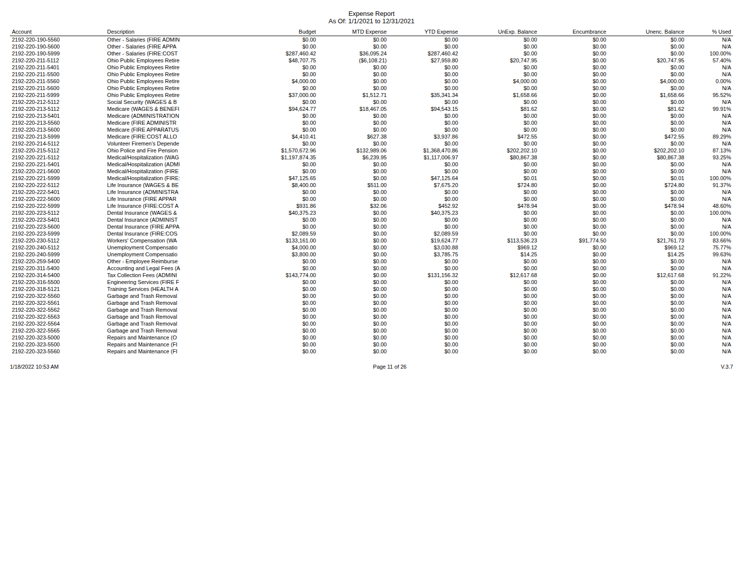Expense Report
As Of: 1/1/2021 to 12/31/2021
| Account | Description | Budget | MTD Expense | YTD Expense | UnExp. Balance | Encumbrance | Unenc. Balance | % Used |
| --- | --- | --- | --- | --- | --- | --- | --- | --- |
| 2192-220-190-5560 | Other - Salaries (FIRE ADMIN | $0.00 | $0.00 | $0.00 | $0.00 | $0.00 | $0.00 | N/A |
| 2192-220-190-5600 | Other - Salaries (FIRE APPA | $0.00 | $0.00 | $0.00 | $0.00 | $0.00 | $0.00 | N/A |
| 2192-220-190-5999 | Other - Salaries (FIRE:COST | $287,460.42 | $36,095.24 | $287,460.42 | $0.00 | $0.00 | $0.00 | 100.00% |
| 2192-220-211-5112 | Ohio Public Employees Retire | $48,707.75 | ($6,108.21) | $27,959.80 | $20,747.95 | $0.00 | $20,747.95 | 57.40% |
| 2192-220-211-5401 | Ohio Public Employees Retire | $0.00 | $0.00 | $0.00 | $0.00 | $0.00 | $0.00 | N/A |
| 2192-220-211-5500 | Ohio Public Employees Retire | $0.00 | $0.00 | $0.00 | $0.00 | $0.00 | $0.00 | N/A |
| 2192-220-211-5560 | Ohio Public Employees Retire | $4,000.00 | $0.00 | $0.00 | $4,000.00 | $0.00 | $4,000.00 | 0.00% |
| 2192-220-211-5600 | Ohio Public Employees Retire | $0.00 | $0.00 | $0.00 | $0.00 | $0.00 | $0.00 | N/A |
| 2192-220-211-5999 | Ohio Public Employees Retire | $37,000.00 | $1,512.71 | $35,341.34 | $1,658.66 | $0.00 | $1,658.66 | 95.52% |
| 2192-220-212-5112 | Social Security (WAGES & B | $0.00 | $0.00 | $0.00 | $0.00 | $0.00 | $0.00 | N/A |
| 2192-220-213-5112 | Medicare (WAGES & BENEFI | $94,624.77 | $18,467.05 | $94,543.15 | $81.62 | $0.00 | $81.62 | 99.91% |
| 2192-220-213-5401 | Medicare (ADMINISTRATION | $0.00 | $0.00 | $0.00 | $0.00 | $0.00 | $0.00 | N/A |
| 2192-220-213-5560 | Medicare (FIRE ADMINISTR | $0.00 | $0.00 | $0.00 | $0.00 | $0.00 | $0.00 | N/A |
| 2192-220-213-5600 | Medicare (FIRE APPARATUS | $0.00 | $0.00 | $0.00 | $0.00 | $0.00 | $0.00 | N/A |
| 2192-220-213-5999 | Medicare (FIRE:COST ALLO | $4,410.41 | $627.38 | $3,937.86 | $472.55 | $0.00 | $472.55 | 89.29% |
| 2192-220-214-5112 | Volunteer Firemen's Depende | $0.00 | $0.00 | $0.00 | $0.00 | $0.00 | $0.00 | N/A |
| 2192-220-215-5112 | Ohio Police and Fire Pension | $1,570,672.96 | $132,989.06 | $1,368,470.86 | $202,202.10 | $0.00 | $202,202.10 | 87.13% |
| 2192-220-221-5112 | Medical/Hospitalization (WAG | $1,197,874.35 | $6,239.95 | $1,117,006.97 | $80,867.38 | $0.00 | $80,867.38 | 93.25% |
| 2192-220-221-5401 | Medical/Hospitalization (ADMI | $0.00 | $0.00 | $0.00 | $0.00 | $0.00 | $0.00 | N/A |
| 2192-220-221-5600 | Medical/Hospitalization (FIRE | $0.00 | $0.00 | $0.00 | $0.00 | $0.00 | $0.00 | N/A |
| 2192-220-221-5999 | Medical/Hospitalization (FIRE: | $47,125.65 | $0.00 | $47,125.64 | $0.01 | $0.00 | $0.01 | 100.00% |
| 2192-220-222-5112 | Life Insurance (WAGES & BE | $8,400.00 | $511.00 | $7,675.20 | $724.80 | $0.00 | $724.80 | 91.37% |
| 2192-220-222-5401 | Life Insurance (ADMINISTRA | $0.00 | $0.00 | $0.00 | $0.00 | $0.00 | $0.00 | N/A |
| 2192-220-222-5600 | Life Insurance (FIRE APPAR | $0.00 | $0.00 | $0.00 | $0.00 | $0.00 | $0.00 | N/A |
| 2192-220-222-5999 | Life Insurance (FIRE:COST A | $931.86 | $32.06 | $452.92 | $478.94 | $0.00 | $478.94 | 48.60% |
| 2192-220-223-5112 | Dental Insurance (WAGES & | $40,375.23 | $0.00 | $40,375.23 | $0.00 | $0.00 | $0.00 | 100.00% |
| 2192-220-223-5401 | Dental Insurance (ADMINIST | $0.00 | $0.00 | $0.00 | $0.00 | $0.00 | $0.00 | N/A |
| 2192-220-223-5600 | Dental Insurance (FIRE APPA | $0.00 | $0.00 | $0.00 | $0.00 | $0.00 | $0.00 | N/A |
| 2192-220-223-5999 | Dental Insurance (FIRE:COS | $2,089.59 | $0.00 | $2,089.59 | $0.00 | $0.00 | $0.00 | 100.00% |
| 2192-220-230-5112 | Workers' Compensation (WA | $133,161.00 | $0.00 | $19,624.77 | $113,536.23 | $91,774.50 | $21,761.73 | 83.66% |
| 2192-220-240-5112 | Unemployment Compensatio | $4,000.00 | $0.00 | $3,030.88 | $969.12 | $0.00 | $969.12 | 75.77% |
| 2192-220-240-5999 | Unemployment Compensatio | $3,800.00 | $0.00 | $3,785.75 | $14.25 | $0.00 | $14.25 | 99.63% |
| 2192-220-259-5400 | Other - Employee Reimburse | $0.00 | $0.00 | $0.00 | $0.00 | $0.00 | $0.00 | N/A |
| 2192-220-311-5400 | Accounting and Legal Fees (A | $0.00 | $0.00 | $0.00 | $0.00 | $0.00 | $0.00 | N/A |
| 2192-220-314-5400 | Tax Collection Fees (ADMINI | $143,774.00 | $0.00 | $131,156.32 | $12,617.68 | $0.00 | $12,617.68 | 91.22% |
| 2192-220-316-5500 | Engineering Services (FIRE F | $0.00 | $0.00 | $0.00 | $0.00 | $0.00 | $0.00 | N/A |
| 2192-220-318-5121 | Training Services (HEALTH A | $0.00 | $0.00 | $0.00 | $0.00 | $0.00 | $0.00 | N/A |
| 2192-220-322-5560 | Garbage and Trash Removal | $0.00 | $0.00 | $0.00 | $0.00 | $0.00 | $0.00 | N/A |
| 2192-220-322-5561 | Garbage and Trash Removal | $0.00 | $0.00 | $0.00 | $0.00 | $0.00 | $0.00 | N/A |
| 2192-220-322-5562 | Garbage and Trash Removal | $0.00 | $0.00 | $0.00 | $0.00 | $0.00 | $0.00 | N/A |
| 2192-220-322-5563 | Garbage and Trash Removal | $0.00 | $0.00 | $0.00 | $0.00 | $0.00 | $0.00 | N/A |
| 2192-220-322-5564 | Garbage and Trash Removal | $0.00 | $0.00 | $0.00 | $0.00 | $0.00 | $0.00 | N/A |
| 2192-220-322-5565 | Garbage and Trash Removal | $0.00 | $0.00 | $0.00 | $0.00 | $0.00 | $0.00 | N/A |
| 2192-220-323-5000 | Repairs and Maintenance (O | $0.00 | $0.00 | $0.00 | $0.00 | $0.00 | $0.00 | N/A |
| 2192-220-323-5500 | Repairs and Maintenance (FI | $0.00 | $0.00 | $0.00 | $0.00 | $0.00 | $0.00 | N/A |
| 2192-220-323-5560 | Repairs and Maintenance (FI | $0.00 | $0.00 | $0.00 | $0.00 | $0.00 | $0.00 | N/A |
1/18/2022 10:53 AM Page 11 of 26 V.3.7